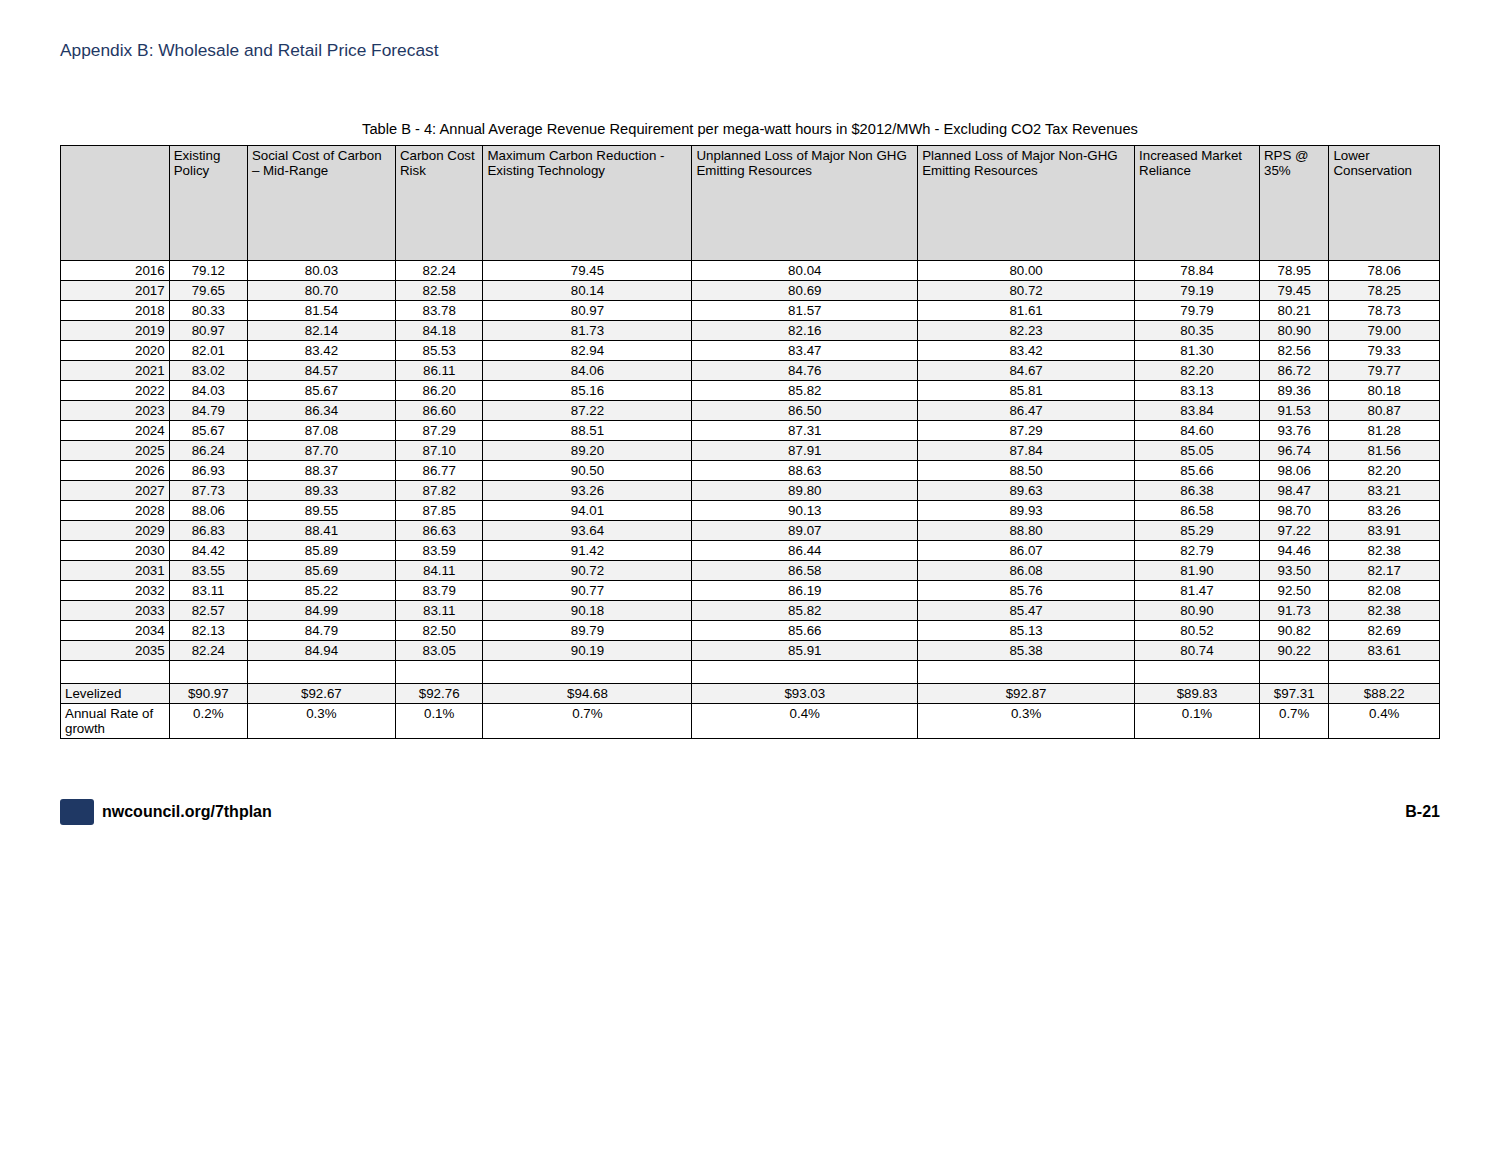Appendix B: Wholesale and Retail Price Forecast
Table B - 4: Annual Average Revenue Requirement per mega-watt hours in $2012/MWh - Excluding CO2 Tax Revenues
| | Existing Policy | Social Cost of Carbon – Mid-Range | Carbon Cost Risk | Maximum Carbon Reduction - Existing Technology | Unplanned Loss of Major Non GHG Emitting Resources | Planned Loss of Major Non-GHG Emitting Resources | Increased Market Reliance | RPS @ 35% | Lower Conservation |
| --- | --- | --- | --- | --- | --- | --- | --- | --- | --- |
| 2016 | 79.12 | 80.03 | 82.24 | 79.45 | 80.04 | 80.00 | 78.84 | 78.95 | 78.06 |
| 2017 | 79.65 | 80.70 | 82.58 | 80.14 | 80.69 | 80.72 | 79.19 | 79.45 | 78.25 |
| 2018 | 80.33 | 81.54 | 83.78 | 80.97 | 81.57 | 81.61 | 79.79 | 80.21 | 78.73 |
| 2019 | 80.97 | 82.14 | 84.18 | 81.73 | 82.16 | 82.23 | 80.35 | 80.90 | 79.00 |
| 2020 | 82.01 | 83.42 | 85.53 | 82.94 | 83.47 | 83.42 | 81.30 | 82.56 | 79.33 |
| 2021 | 83.02 | 84.57 | 86.11 | 84.06 | 84.76 | 84.67 | 82.20 | 86.72 | 79.77 |
| 2022 | 84.03 | 85.67 | 86.20 | 85.16 | 85.82 | 85.81 | 83.13 | 89.36 | 80.18 |
| 2023 | 84.79 | 86.34 | 86.60 | 87.22 | 86.50 | 86.47 | 83.84 | 91.53 | 80.87 |
| 2024 | 85.67 | 87.08 | 87.29 | 88.51 | 87.31 | 87.29 | 84.60 | 93.76 | 81.28 |
| 2025 | 86.24 | 87.70 | 87.10 | 89.20 | 87.91 | 87.84 | 85.05 | 96.74 | 81.56 |
| 2026 | 86.93 | 88.37 | 86.77 | 90.50 | 88.63 | 88.50 | 85.66 | 98.06 | 82.20 |
| 2027 | 87.73 | 89.33 | 87.82 | 93.26 | 89.80 | 89.63 | 86.38 | 98.47 | 83.21 |
| 2028 | 88.06 | 89.55 | 87.85 | 94.01 | 90.13 | 89.93 | 86.58 | 98.70 | 83.26 |
| 2029 | 86.83 | 88.41 | 86.63 | 93.64 | 89.07 | 88.80 | 85.29 | 97.22 | 83.91 |
| 2030 | 84.42 | 85.89 | 83.59 | 91.42 | 86.44 | 86.07 | 82.79 | 94.46 | 82.38 |
| 2031 | 83.55 | 85.69 | 84.11 | 90.72 | 86.58 | 86.08 | 81.90 | 93.50 | 82.17 |
| 2032 | 83.11 | 85.22 | 83.79 | 90.77 | 86.19 | 85.76 | 81.47 | 92.50 | 82.08 |
| 2033 | 82.57 | 84.99 | 83.11 | 90.18 | 85.82 | 85.47 | 80.90 | 91.73 | 82.38 |
| 2034 | 82.13 | 84.79 | 82.50 | 89.79 | 85.66 | 85.13 | 80.52 | 90.82 | 82.69 |
| 2035 | 82.24 | 84.94 | 83.05 | 90.19 | 85.91 | 85.38 | 80.74 | 90.22 | 83.61 |
| Levelized | $90.97 | $92.67 | $92.76 | $94.68 | $93.03 | $92.87 | $89.83 | $97.31 | $88.22 |
| Annual Rate of growth | 0.2% | 0.3% | 0.1% | 0.7% | 0.4% | 0.3% | 0.1% | 0.7% | 0.4% |
nwcouncil.org/7thplan
B-21